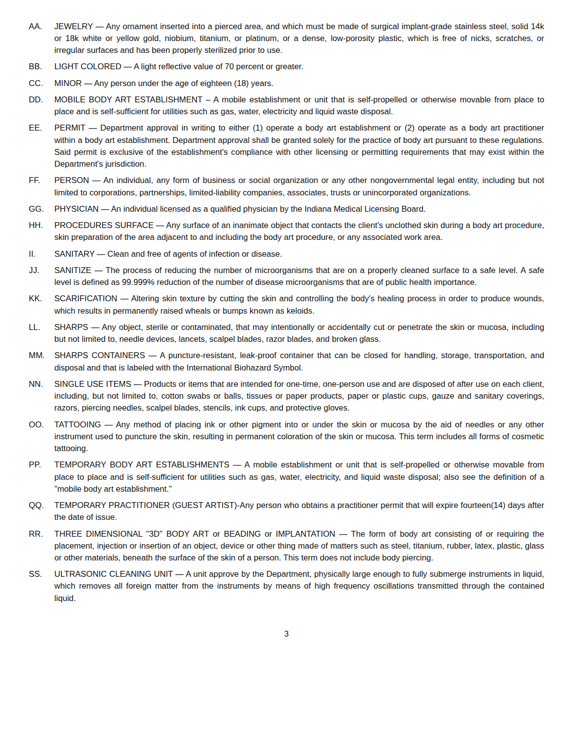AA.
Jewelry — Any ornament inserted into a pierced area, and which must be made of surgical implant-grade stainless steel, solid 14k or 18k white or yellow gold, niobium, titanium, or platinum, or a dense, low-porosity plastic, which is free of nicks, scratches, or irregular surfaces and has been properly sterilized prior to use.
BB.
Light Colored — A light reflective value of 70 percent or greater.
CC.
Minor — Any person under the age of eighteen (18) years.
DD.
Mobile Body Art Establishment – A mobile establishment or unit that is self-propelled or otherwise movable from place to place and is self-sufficient for utilities such as gas, water, electricity and liquid waste disposal.
EE.
Permit — Department approval in writing to either (1) operate a body art establishment or (2) operate as a body art practitioner within a body art establishment. Department approval shall be granted solely for the practice of body art pursuant to these regulations. Said permit is exclusive of the establishment's compliance with other licensing or permitting requirements that may exist within the Department's jurisdiction.
FF.
Person — An individual, any form of business or social organization or any other nongovernmental legal entity, including but not limited to corporations, partnerships, limited-liability companies, associates, trusts or unincorporated organizations.
GG.
Physician — An individual licensed as a qualified physician by the Indiana Medical Licensing Board.
HH.
Procedures Surface — Any surface of an inanimate object that contacts the client's unclothed skin during a body art procedure, skin preparation of the area adjacent to and including the body art procedure, or any associated work area.
II.
Sanitary — Clean and free of agents of infection or disease.
JJ.
Sanitize — The process of reducing the number of microorganisms that are on a properly cleaned surface to a safe level. A safe level is defined as 99.999% reduction of the number of disease microorganisms that are of public health importance.
KK.
Scarification — Altering skin texture by cutting the skin and controlling the body's healing process in order to produce wounds, which results in permanently raised wheals or bumps known as keloids.
LL.
Sharps — Any object, sterile or contaminated, that may intentionally or accidentally cut or penetrate the skin or mucosa, including but not limited to, needle devices, lancets, scalpel blades, razor blades, and broken glass.
MM.
Sharps Containers — A puncture-resistant, leak-proof container that can be closed for handling, storage, transportation, and disposal and that is labeled with the International Biohazard Symbol.
NN.
Single Use Items — Products or items that are intended for one-time, one-person use and are disposed of after use on each client, including, but not limited to, cotton swabs or balls, tissues or paper products, paper or plastic cups, gauze and sanitary coverings, razors, piercing needles, scalpel blades, stencils, ink cups, and protective gloves.
OO.
Tattooing — Any method of placing ink or other pigment into or under the skin or mucosa by the aid of needles or any other instrument used to puncture the skin, resulting in permanent coloration of the skin or mucosa. This term includes all forms of cosmetic tattooing.
PP.
Temporary Body Art Establishments — A mobile establishment or unit that is self-propelled or otherwise movable from place to place and is self-sufficient for utilities such as gas, water, electricity, and liquid waste disposal; also see the definition of a "mobile body art establishment."
QQ.
Temporary Practitioner (Guest Artist)-Any person who obtains a practitioner permit that will expire fourteen(14) days after the date of issue.
RR.
Three Dimensional "3D" Body Art or Beading or Implantation — The form of body art consisting of or requiring the placement, injection or insertion of an object, device or other thing made of matters such as steel, titanium, rubber, latex, plastic, glass or other materials, beneath the surface of the skin of a person. This term does not include body piercing.
SS.
Ultrasonic Cleaning Unit — A unit approve by the Department, physically large enough to fully submerge instruments in liquid, which removes all foreign matter from the instruments by means of high frequency oscillations transmitted through the contained liquid.
3